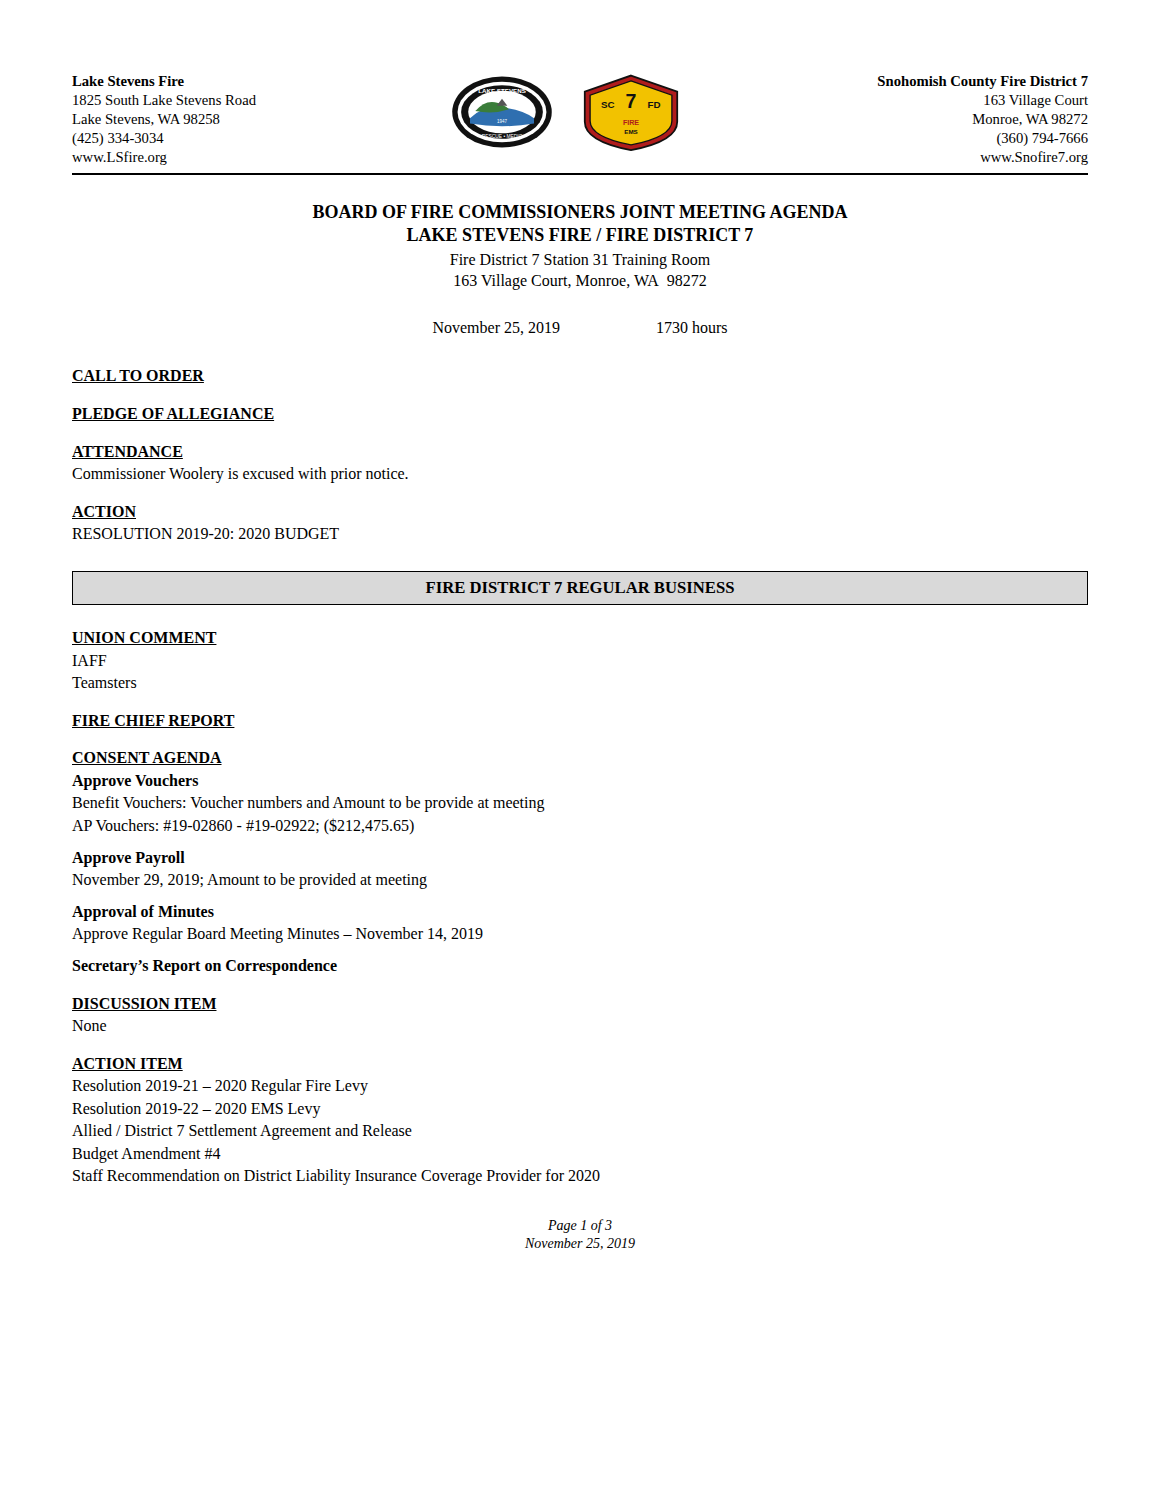Lake Stevens Fire
1825 South Lake Stevens Road
Lake Stevens, WA 98258
(425) 334-3034
www.LSfire.org
LAKE STEVENS FIRE RESCUE • MEDIC 1947 7 SC FD FIRE EMS
Snohomish County Fire District 7
163 Village Court
Monroe, WA 98272
(360) 794-7666
www.Snofire7.org
BOARD OF FIRE COMMISSIONERS JOINT MEETING AGENDA
LAKE STEVENS FIRE / FIRE DISTRICT 7
Fire District 7 Station 31 Training Room
163 Village Court, Monroe, WA 98272
November 25, 2019 1730 hours
CALL TO ORDER
PLEDGE OF ALLEGIANCE
ATTENDANCE
Commissioner Woolery is excused with prior notice.
ACTION
RESOLUTION 2019-20: 2020 BUDGET
FIRE DISTRICT 7 REGULAR BUSINESS
UNION COMMENT
IAFF
Teamsters
FIRE CHIEF REPORT
CONSENT AGENDA
Approve Vouchers
Benefit Vouchers: Voucher numbers and Amount to be provide at meeting
AP Vouchers: #19-02860 - #19-02922; ($212,475.65)
Approve Payroll
November 29, 2019; Amount to be provided at meeting
Approval of Minutes
Approve Regular Board Meeting Minutes – November 14, 2019
Secretary’s Report on Correspondence
DISCUSSION ITEM
None
ACTION ITEM
Resolution 2019-21 – 2020 Regular Fire Levy
Resolution 2019-22 – 2020 EMS Levy
Allied / District 7 Settlement Agreement and Release
Budget Amendment #4
Staff Recommendation on District Liability Insurance Coverage Provider for 2020
Page 1 of 3
November 25, 2019